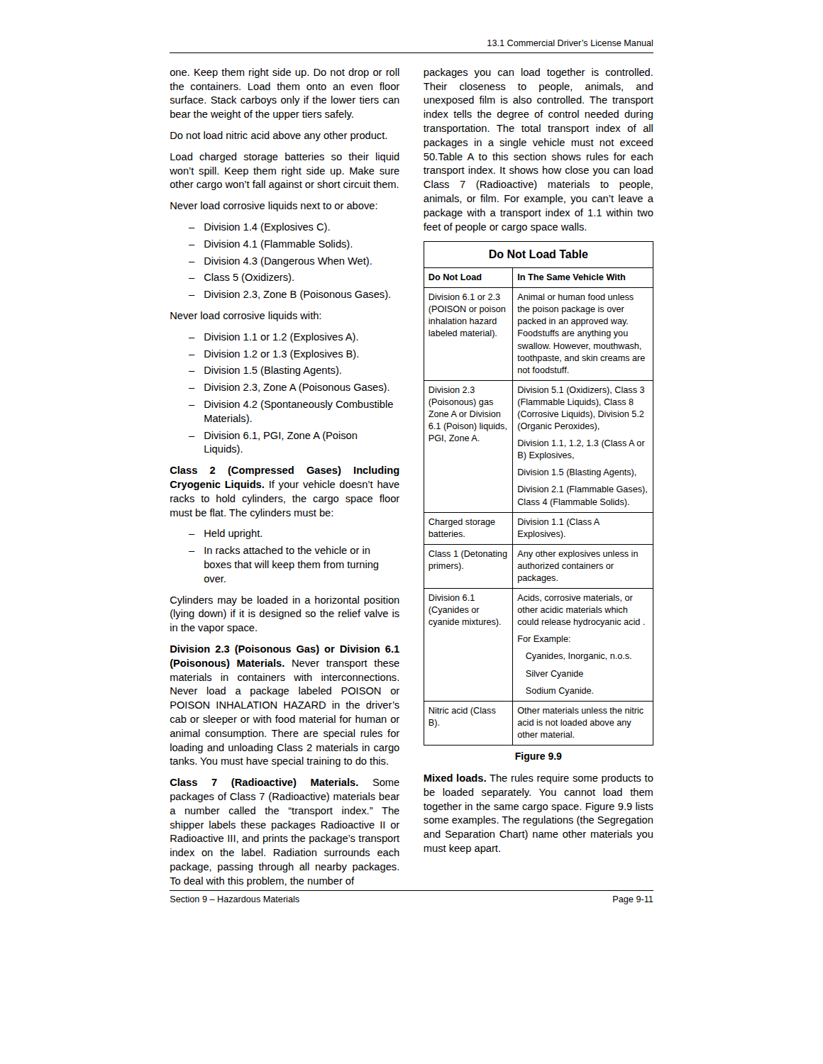13.1 Commercial Driver’s License Manual
one. Keep them right side up. Do not drop or roll the containers. Load them onto an even floor surface. Stack carboys only if the lower tiers can bear the weight of the upper tiers safely.
Do not load nitric acid above any other product.
Load charged storage batteries so their liquid won’t spill. Keep them right side up. Make sure other cargo won’t fall against or short circuit them.
Never load corrosive liquids next to or above:
Division 1.4 (Explosives C).
Division 4.1 (Flammable Solids).
Division 4.3 (Dangerous When Wet).
Class 5 (Oxidizers).
Division 2.3, Zone B (Poisonous Gases).
Never load corrosive liquids with:
Division 1.1 or 1.2 (Explosives A).
Division 1.2 or 1.3 (Explosives B).
Division 1.5 (Blasting Agents).
Division 2.3, Zone A (Poisonous Gases).
Division 4.2 (Spontaneously Combustible Materials).
Division 6.1, PGI, Zone A (Poison Liquids).
Class 2 (Compressed Gases) Including Cryogenic Liquids. If your vehicle doesn’t have racks to hold cylinders, the cargo space floor must be flat. The cylinders must be:
Held upright.
In racks attached to the vehicle or in boxes that will keep them from turning over.
Cylinders may be loaded in a horizontal position (lying down) if it is designed so the relief valve is in the vapor space.
Division 2.3 (Poisonous Gas) or Division 6.1 (Poisonous) Materials. Never transport these materials in containers with interconnections. Never load a package labeled POISON or POISON INHALATION HAZARD in the driver’s cab or sleeper or with food material for human or animal consumption. There are special rules for loading and unloading Class 2 materials in cargo tanks. You must have special training to do this.
Class 7 (Radioactive) Materials. Some packages of Class 7 (Radioactive) materials bear a number called the “transport index.” The shipper labels these packages Radioactive II or Radioactive III, and prints the package’s transport index on the label. Radiation surrounds each package, passing through all nearby packages. To deal with this problem, the number of
packages you can load together is controlled. Their closeness to people, animals, and unexposed film is also controlled. The transport index tells the degree of control needed during transportation. The total transport index of all packages in a single vehicle must not exceed 50.Table A to this section shows rules for each transport index. It shows how close you can load Class 7 (Radioactive) materials to people, animals, or film. For example, you can’t leave a package with a transport index of 1.1 within two feet of people or cargo space walls.
Do Not Load Table
| Do Not Load | In The Same Vehicle With |
| --- | --- |
| Division 6.1 or 2.3 (POISON or poison inhalation hazard labeled material). | Animal or human food unless the poison package is over packed in an approved way. Foodstuffs are anything you swallow. However, mouthwash, toothpaste, and skin creams are not foodstuff. |
| Division 2.3 (Poisonous) gas Zone A or Division 6.1 (Poison) liquids, PGI, Zone A. | Division 5.1 (Oxidizers), Class 3 (Flammable Liquids), Class 8 (Corrosive Liquids), Division 5.2 (Organic Peroxides), Division 1.1, 1.2, 1.3 (Class A or B) Explosives, Division 1.5 (Blasting Agents), Division 2.1 (Flammable Gases), Class 4 (Flammable Solids). |
| Charged storage batteries. | Division 1.1 (Class A Explosives). |
| Class 1 (Detonating primers). | Any other explosives unless in authorized containers or packages. |
| Division 6.1 (Cyanides or cyanide mixtures). | Acids, corrosive materials, or other acidic materials which could release hydrocyanic acid . For Example: Cyanides, Inorganic, n.o.s. Silver Cyanide Sodium Cyanide. |
| Nitric acid (Class B). | Other materials unless the nitric acid is not loaded above any other material. |
Figure 9.9
Mixed loads. The rules require some products to be loaded separately. You cannot load them together in the same cargo space. Figure 9.9 lists some examples. The regulations (the Segregation and Separation Chart) name other materials you must keep apart.
Section 9 – Hazardous Materials Page 9-11